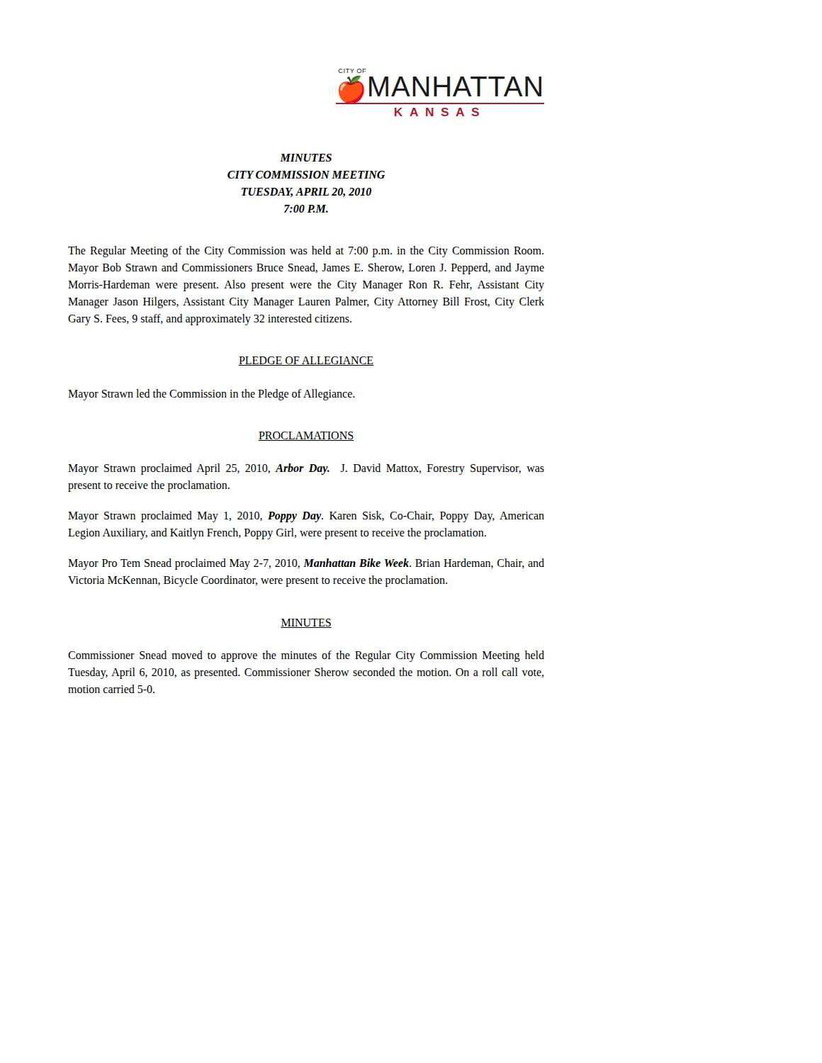CITY OF 🍎MANHATTAN KANSAS
MINUTES
CITY COMMISSION MEETING
TUESDAY, APRIL 20, 2010
7:00 P.M.
The Regular Meeting of the City Commission was held at 7:00 p.m. in the City Commission Room. Mayor Bob Strawn and Commissioners Bruce Snead, James E. Sherow, Loren J. Pepperd, and Jayme Morris-Hardeman were present. Also present were the City Manager Ron R. Fehr, Assistant City Manager Jason Hilgers, Assistant City Manager Lauren Palmer, City Attorney Bill Frost, City Clerk Gary S. Fees, 9 staff, and approximately 32 interested citizens.
PLEDGE OF ALLEGIANCE
Mayor Strawn led the Commission in the Pledge of Allegiance.
PROCLAMATIONS
Mayor Strawn proclaimed April 25, 2010, Arbor Day. J. David Mattox, Forestry Supervisor, was present to receive the proclamation.
Mayor Strawn proclaimed May 1, 2010, Poppy Day. Karen Sisk, Co-Chair, Poppy Day, American Legion Auxiliary, and Kaitlyn French, Poppy Girl, were present to receive the proclamation.
Mayor Pro Tem Snead proclaimed May 2-7, 2010, Manhattan Bike Week. Brian Hardeman, Chair, and Victoria McKennan, Bicycle Coordinator, were present to receive the proclamation.
MINUTES
Commissioner Snead moved to approve the minutes of the Regular City Commission Meeting held Tuesday, April 6, 2010, as presented. Commissioner Sherow seconded the motion. On a roll call vote, motion carried 5-0.